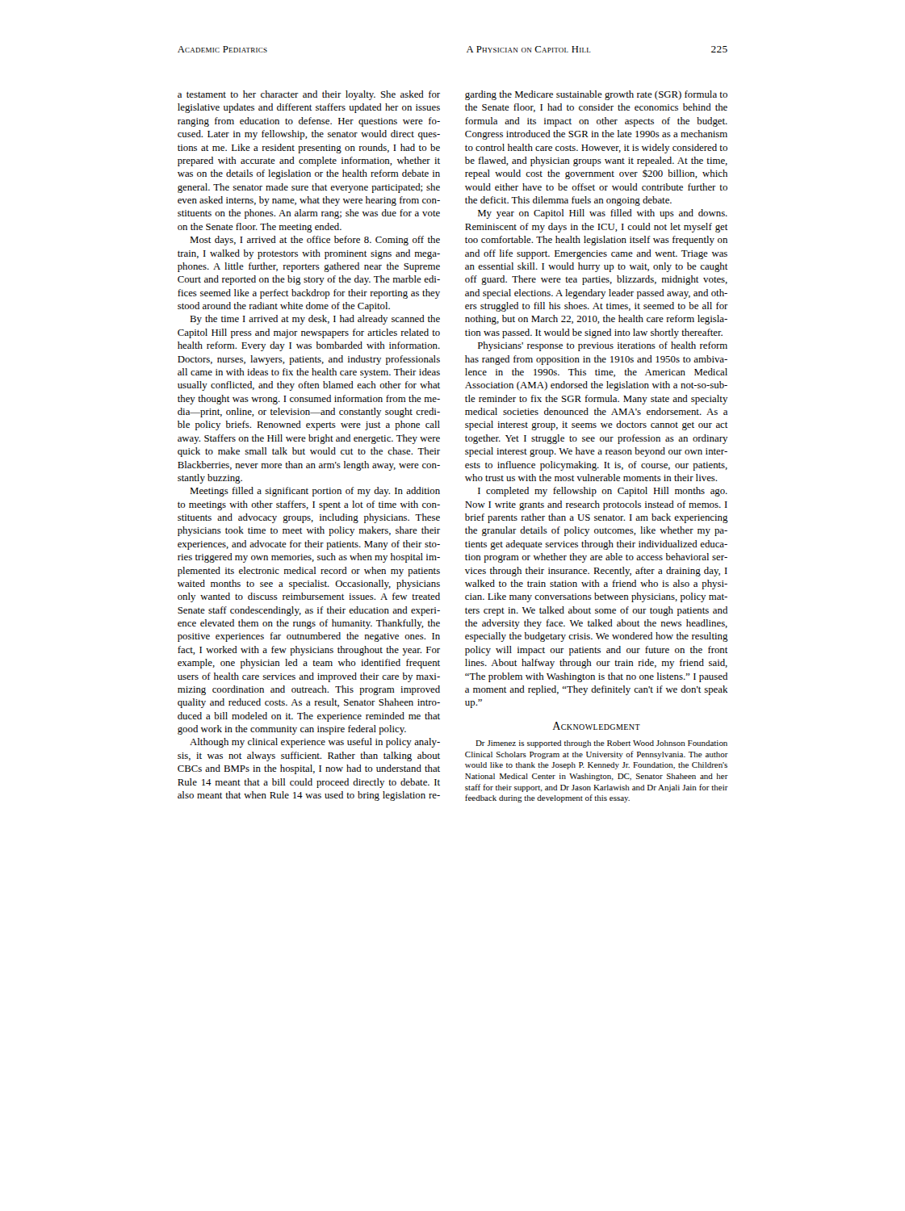Academic Pediatrics A Physician on Capitol Hill 225
a testament to her character and their loyalty. She asked for legislative updates and different staffers updated her on issues ranging from education to defense. Her questions were focused. Later in my fellowship, the senator would direct questions at me. Like a resident presenting on rounds, I had to be prepared with accurate and complete information, whether it was on the details of legislation or the health reform debate in general. The senator made sure that everyone participated; she even asked interns, by name, what they were hearing from constituents on the phones. An alarm rang; she was due for a vote on the Senate floor. The meeting ended.
Most days, I arrived at the office before 8. Coming off the train, I walked by protestors with prominent signs and megaphones. A little further, reporters gathered near the Supreme Court and reported on the big story of the day. The marble edifices seemed like a perfect backdrop for their reporting as they stood around the radiant white dome of the Capitol.
By the time I arrived at my desk, I had already scanned the Capitol Hill press and major newspapers for articles related to health reform. Every day I was bombarded with information. Doctors, nurses, lawyers, patients, and industry professionals all came in with ideas to fix the health care system. Their ideas usually conflicted, and they often blamed each other for what they thought was wrong. I consumed information from the media—print, online, or television—and constantly sought credible policy briefs. Renowned experts were just a phone call away. Staffers on the Hill were bright and energetic. They were quick to make small talk but would cut to the chase. Their Blackberries, never more than an arm's length away, were constantly buzzing.
Meetings filled a significant portion of my day. In addition to meetings with other staffers, I spent a lot of time with constituents and advocacy groups, including physicians. These physicians took time to meet with policy makers, share their experiences, and advocate for their patients. Many of their stories triggered my own memories, such as when my hospital implemented its electronic medical record or when my patients waited months to see a specialist. Occasionally, physicians only wanted to discuss reimbursement issues. A few treated Senate staff condescendingly, as if their education and experience elevated them on the rungs of humanity. Thankfully, the positive experiences far outnumbered the negative ones. In fact, I worked with a few physicians throughout the year. For example, one physician led a team who identified frequent users of health care services and improved their care by maximizing coordination and outreach. This program improved quality and reduced costs. As a result, Senator Shaheen introduced a bill modeled on it. The experience reminded me that good work in the community can inspire federal policy.
Although my clinical experience was useful in policy analysis, it was not always sufficient. Rather than talking about CBCs and BMPs in the hospital, I now had to understand that Rule 14 meant that a bill could proceed directly to debate. It also meant that when Rule 14 was used to bring legislation regarding the Medicare sustainable growth rate (SGR) formula to the Senate floor, I had to consider the economics behind the formula and its impact on other aspects of the budget. Congress introduced the SGR in the late 1990s as a mechanism to control health care costs. However, it is widely considered to be flawed, and physician groups want it repealed. At the time, repeal would cost the government over $200 billion, which would either have to be offset or would contribute further to the deficit. This dilemma fuels an ongoing debate.
My year on Capitol Hill was filled with ups and downs. Reminiscent of my days in the ICU, I could not let myself get too comfortable. The health legislation itself was frequently on and off life support. Emergencies came and went. Triage was an essential skill. I would hurry up to wait, only to be caught off guard. There were tea parties, blizzards, midnight votes, and special elections. A legendary leader passed away, and others struggled to fill his shoes. At times, it seemed to be all for nothing, but on March 22, 2010, the health care reform legislation was passed. It would be signed into law shortly thereafter.
Physicians' response to previous iterations of health reform has ranged from opposition in the 1910s and 1950s to ambivalence in the 1990s. This time, the American Medical Association (AMA) endorsed the legislation with a not-so-subtle reminder to fix the SGR formula. Many state and specialty medical societies denounced the AMA's endorsement. As a special interest group, it seems we doctors cannot get our act together. Yet I struggle to see our profession as an ordinary special interest group. We have a reason beyond our own interests to influence policymaking. It is, of course, our patients, who trust us with the most vulnerable moments in their lives.
I completed my fellowship on Capitol Hill months ago. Now I write grants and research protocols instead of memos. I brief parents rather than a US senator. I am back experiencing the granular details of policy outcomes, like whether my patients get adequate services through their individualized education program or whether they are able to access behavioral services through their insurance. Recently, after a draining day, I walked to the train station with a friend who is also a physician. Like many conversations between physicians, policy matters crept in. We talked about some of our tough patients and the adversity they face. We talked about the news headlines, especially the budgetary crisis. We wondered how the resulting policy will impact our patients and our future on the front lines. About halfway through our train ride, my friend said, “The problem with Washington is that no one listens.” I paused a moment and replied, “They definitely can't if we don't speak up.”
Acknowledgment
Dr Jimenez is supported through the Robert Wood Johnson Foundation Clinical Scholars Program at the University of Pennsylvania. The author would like to thank the Joseph P. Kennedy Jr. Foundation, the Children's National Medical Center in Washington, DC, Senator Shaheen and her staff for their support, and Dr Jason Karlawish and Dr Anjali Jain for their feedback during the development of this essay.